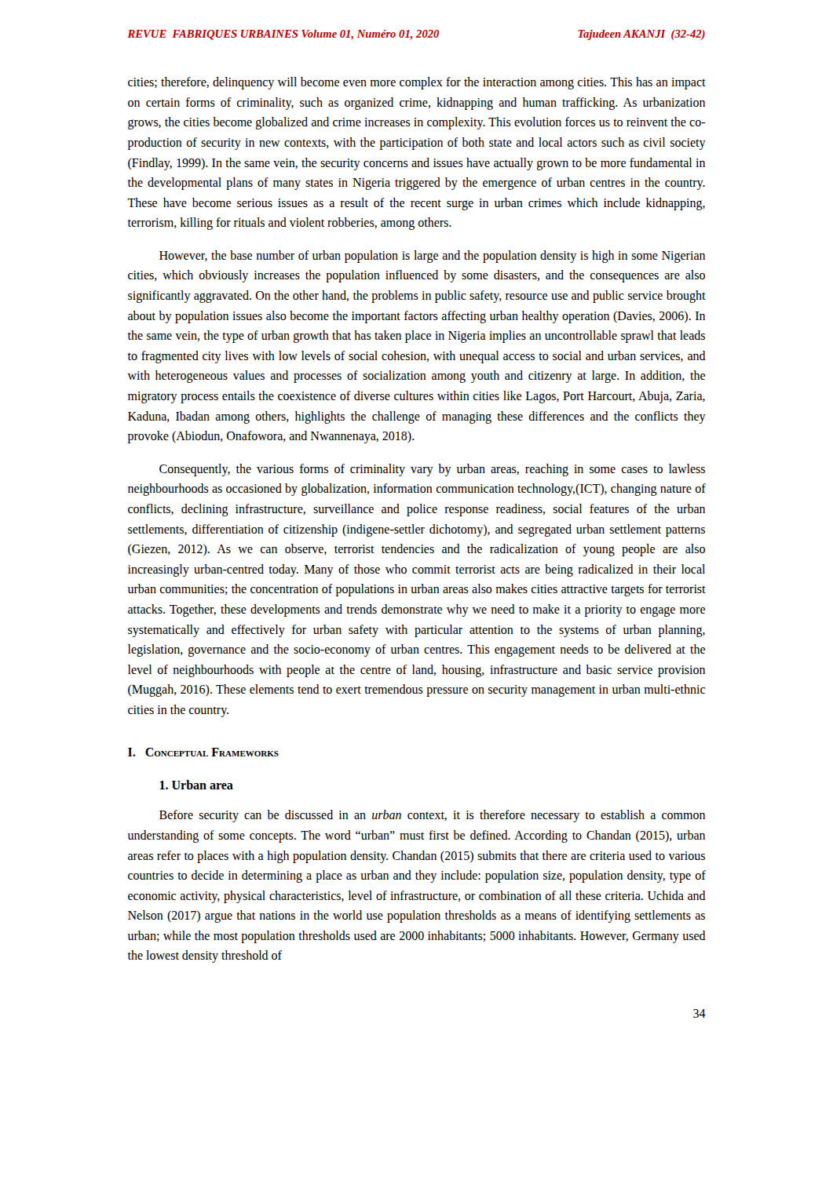REVUE FABRIQUES URBAINES Volume 01, Numéro 01, 2020 Tajudeen AKANJI (32-42)
cities; therefore, delinquency will become even more complex for the interaction among cities. This has an impact on certain forms of criminality, such as organized crime, kidnapping and human trafficking. As urbanization grows, the cities become globalized and crime increases in complexity. This evolution forces us to reinvent the co-production of security in new contexts, with the participation of both state and local actors such as civil society (Findlay, 1999). In the same vein, the security concerns and issues have actually grown to be more fundamental in the developmental plans of many states in Nigeria triggered by the emergence of urban centres in the country. These have become serious issues as a result of the recent surge in urban crimes which include kidnapping, terrorism, killing for rituals and violent robberies, among others.
However, the base number of urban population is large and the population density is high in some Nigerian cities, which obviously increases the population influenced by some disasters, and the consequences are also significantly aggravated. On the other hand, the problems in public safety, resource use and public service brought about by population issues also become the important factors affecting urban healthy operation (Davies, 2006). In the same vein, the type of urban growth that has taken place in Nigeria implies an uncontrollable sprawl that leads to fragmented city lives with low levels of social cohesion, with unequal access to social and urban services, and with heterogeneous values and processes of socialization among youth and citizenry at large. In addition, the migratory process entails the coexistence of diverse cultures within cities like Lagos, Port Harcourt, Abuja, Zaria, Kaduna, Ibadan among others, highlights the challenge of managing these differences and the conflicts they provoke (Abiodun, Onafowora, and Nwannenaya, 2018).
Consequently, the various forms of criminality vary by urban areas, reaching in some cases to lawless neighbourhoods as occasioned by globalization, information communication technology,(ICT), changing nature of conflicts, declining infrastructure, surveillance and police response readiness, social features of the urban settlements, differentiation of citizenship (indigene-settler dichotomy), and segregated urban settlement patterns (Giezen, 2012). As we can observe, terrorist tendencies and the radicalization of young people are also increasingly urban-centred today. Many of those who commit terrorist acts are being radicalized in their local urban communities; the concentration of populations in urban areas also makes cities attractive targets for terrorist attacks. Together, these developments and trends demonstrate why we need to make it a priority to engage more systematically and effectively for urban safety with particular attention to the systems of urban planning, legislation, governance and the socio-economy of urban centres. This engagement needs to be delivered at the level of neighbourhoods with people at the centre of land, housing, infrastructure and basic service provision (Muggah, 2016). These elements tend to exert tremendous pressure on security management in urban multi-ethnic cities in the country.
I. Conceptual Frameworks
1. Urban area
Before security can be discussed in an urban context, it is therefore necessary to establish a common understanding of some concepts. The word “urban” must first be defined. According to Chandan (2015), urban areas refer to places with a high population density. Chandan (2015) submits that there are criteria used to various countries to decide in determining a place as urban and they include: population size, population density, type of economic activity, physical characteristics, level of infrastructure, or combination of all these criteria. Uchida and Nelson (2017) argue that nations in the world use population thresholds as a means of identifying settlements as urban; while the most population thresholds used are 2000 inhabitants; 5000 inhabitants. However, Germany used the lowest density threshold of
34